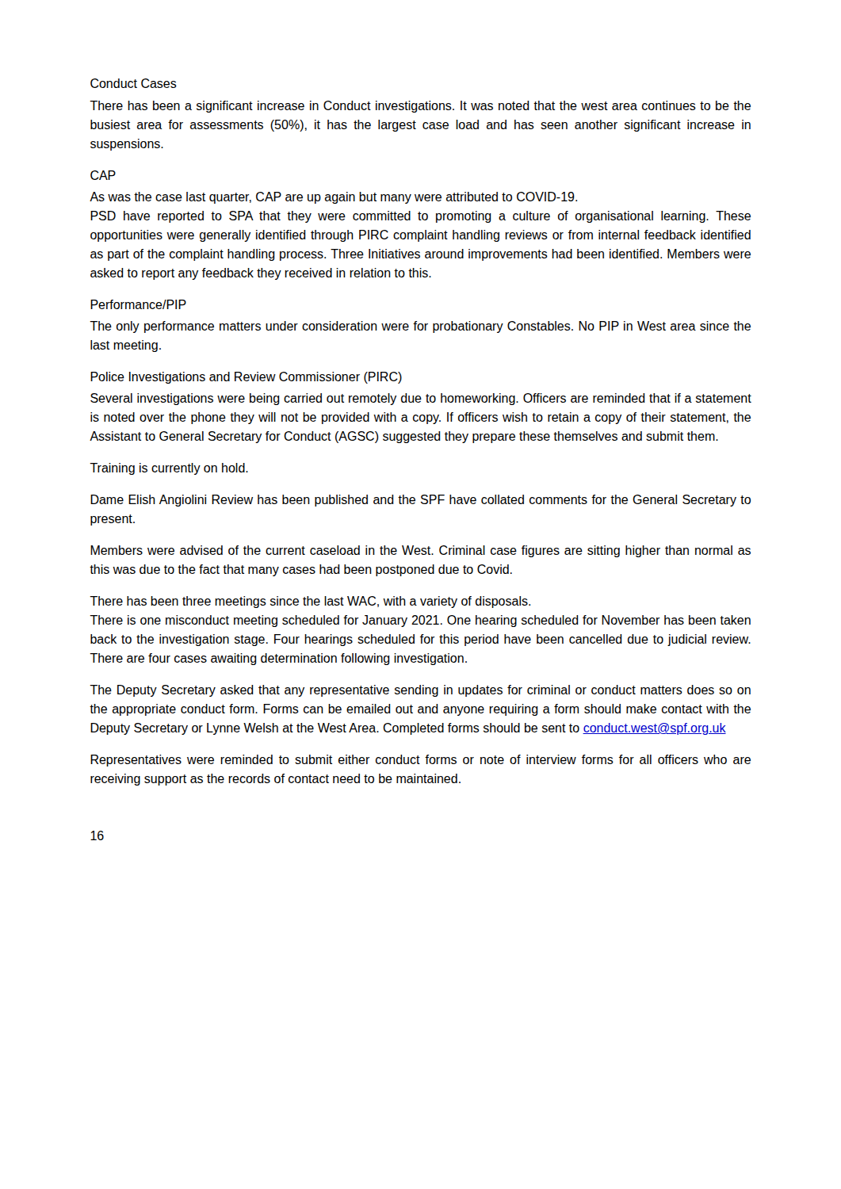Conduct Cases
There has been a significant increase in Conduct investigations. It was noted that the west area continues to be the busiest area for assessments (50%), it has the largest case load and has seen another significant increase in suspensions.
CAP
As was the case last quarter, CAP are up again but many were attributed to COVID-19.
PSD have reported to SPA that they were committed to promoting a culture of organisational learning. These opportunities were generally identified through PIRC complaint handling reviews or from internal feedback identified as part of the complaint handling process. Three Initiatives around improvements had been identified. Members were asked to report any feedback they received in relation to this.
Performance/PIP
The only performance matters under consideration were for probationary Constables. No PIP in West area since the last meeting.
Police Investigations and Review Commissioner (PIRC)
Several investigations were being carried out remotely due to homeworking. Officers are reminded that if a statement is noted over the phone they will not be provided with a copy. If officers wish to retain a copy of their statement, the Assistant to General Secretary for Conduct (AGSC) suggested they prepare these themselves and submit them.
Training is currently on hold.
Dame Elish Angiolini Review has been published and the SPF have collated comments for the General Secretary to present.
Members were advised of the current caseload in the West. Criminal case figures are sitting higher than normal as this was due to the fact that many cases had been postponed due to Covid.
There has been three meetings since the last WAC, with a variety of disposals.
There is one misconduct meeting scheduled for January 2021. One hearing scheduled for November has been taken back to the investigation stage. Four hearings scheduled for this period have been cancelled due to judicial review. There are four cases awaiting determination following investigation.
The Deputy Secretary asked that any representative sending in updates for criminal or conduct matters does so on the appropriate conduct form. Forms can be emailed out and anyone requiring a form should make contact with the Deputy Secretary or Lynne Welsh at the West Area. Completed forms should be sent to conduct.west@spf.org.uk
Representatives were reminded to submit either conduct forms or note of interview forms for all officers who are receiving support as the records of contact need to be maintained.
16